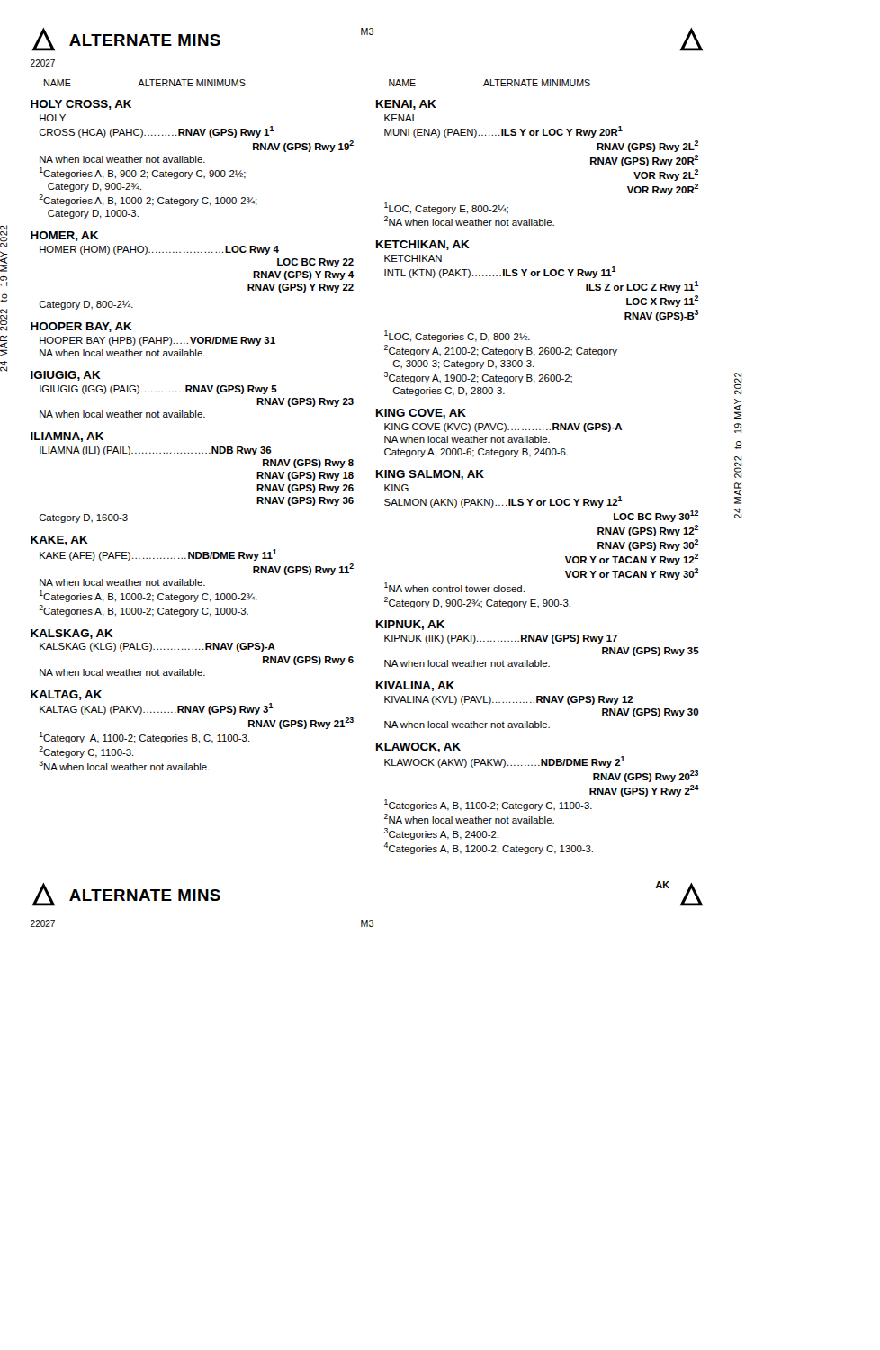ALTERNATE MINS
M3
22027
24 MAR 2022 to 19 MAY 2022
24 MAR 2022 to 19 MAY 2022
NAME ALTERNATE MINIMUMS
HOLY CROSS, AK
HOLY
CROSS (HCA) (PAHC).….….. RNAV (GPS) Rwy 11
RNAV (GPS) Rwy 192
NA when local weather not available.
1Categories A, B, 900-2; Category C, 900-2½;
Category D, 900-2¾.
2Categories A, B, 1000-2; Category C, 1000-2¾;
Category D, 1000-3.
HOMER, AK
HOMER (HOM) (PAHO)..…..……………LOC Rwy 4
LOC BC Rwy 22
RNAV (GPS) Y Rwy 4
RNAV (GPS) Y Rwy 22
Category D, 800-2¼.
HOOPER BAY, AK
HOOPER BAY (HPB) (PAHP)..…VOR/DME Rwy 31
NA when local weather not available.
IGIUGIG, AK
IGIUGIG (IGG) (PAIG).…….….. RNAV (GPS) Rwy 5
RNAV (GPS) Rwy 23
NA when local weather not available.
ILIAMNA, AK
ILIAMNA (ILI) (PAIL)..…….………….. NDB Rwy 36
RNAV (GPS) Rwy 8
RNAV (GPS) Rwy 18
RNAV (GPS) Rwy 26
RNAV (GPS) Rwy 36
Category D, 1600-3
KAKE, AK
KAKE (AFE) (PAFE)…….………NDB/DME Rwy 111
RNAV (GPS) Rwy 112
NA when local weather not available.
1Categories A, B, 1000-2; Category C, 1000-2¾.
2Categories A, B, 1000-2; Category C, 1000-3.
KALSKAG, AK
KALSKAG (KLG) (PALG).…….……. RNAV (GPS)-A
RNAV (GPS) Rwy 6
NA when local weather not available.
KALTAG, AK
KALTAG (KAL) (PAKV).……... RNAV (GPS) Rwy 31
RNAV (GPS) Rwy 2123
1Category A, 1100-2; Categories B, C, 1100-3.
2Category C, 1100-3.
3NA when local weather not available.
NAME ALTERNATE MINIMUMS
KENAI, AK
KENAI
MUNI (ENA) (PAEN)….... ILS Y or LOC Y Rwy 20R1
RNAV (GPS) Rwy 2L2
RNAV (GPS) Rwy 20R2
VOR Rwy 2L2
VOR Rwy 20R2
1LOC, Category E, 800-2¼;
2NA when local weather not available.
KETCHIKAN, AK
KETCHIKAN
INTL (KTN) (PAKT)…..…. ILS Y or LOC Y Rwy 111
ILS Z or LOC Z Rwy 111
LOC X Rwy 112
RNAV (GPS)-B3
1LOC, Categories C, D, 800-2½.
2Category A, 2100-2; Category B, 2600-2; Category
C, 3000-3; Category D, 3300-3.
3Category A, 1900-2; Category B, 2600-2;
Categories C, D, 2800-3.
KING COVE, AK
KING COVE (KVC) (PAVC).…….….. RNAV (GPS)-A
NA when local weather not available.
Category A, 2000-6; Category B, 2400-6.
KING SALMON, AK
KING
SALMON (AKN) (PAKN)…. ILS Y or LOC Y Rwy 121
LOC BC Rwy 3012
RNAV (GPS) Rwy 122
RNAV (GPS) Rwy 302
VOR Y or TACAN Y Rwy 122
VOR Y or TACAN Y Rwy 302
1NA when control tower closed.
2Category D, 900-2¾; Category E, 900-3.
KIPNUK, AK
KIPNUK (IIK) (PAKI)...…….... RNAV (GPS) Rwy 17
RNAV (GPS) Rwy 35
NA when local weather not available.
KIVALINA, AK
KIVALINA (KVL) (PAVL)...…..….. RNAV (GPS) Rwy 12
RNAV (GPS) Rwy 30
NA when local weather not available.
KLAWOCK, AK
KLAWOCK (AKW) (PAKW)…..….. NDB/DME Rwy 21
RNAV (GPS) Rwy 2023
RNAV (GPS) Y Rwy 224
1Categories A, B, 1100-2; Category C, 1100-3.
2NA when local weather not available.
3Categories A, B, 2400-2.
4Categories A, B, 1200-2, Category C, 1300-3.
ALTERNATE MINS
AK
22027
M3